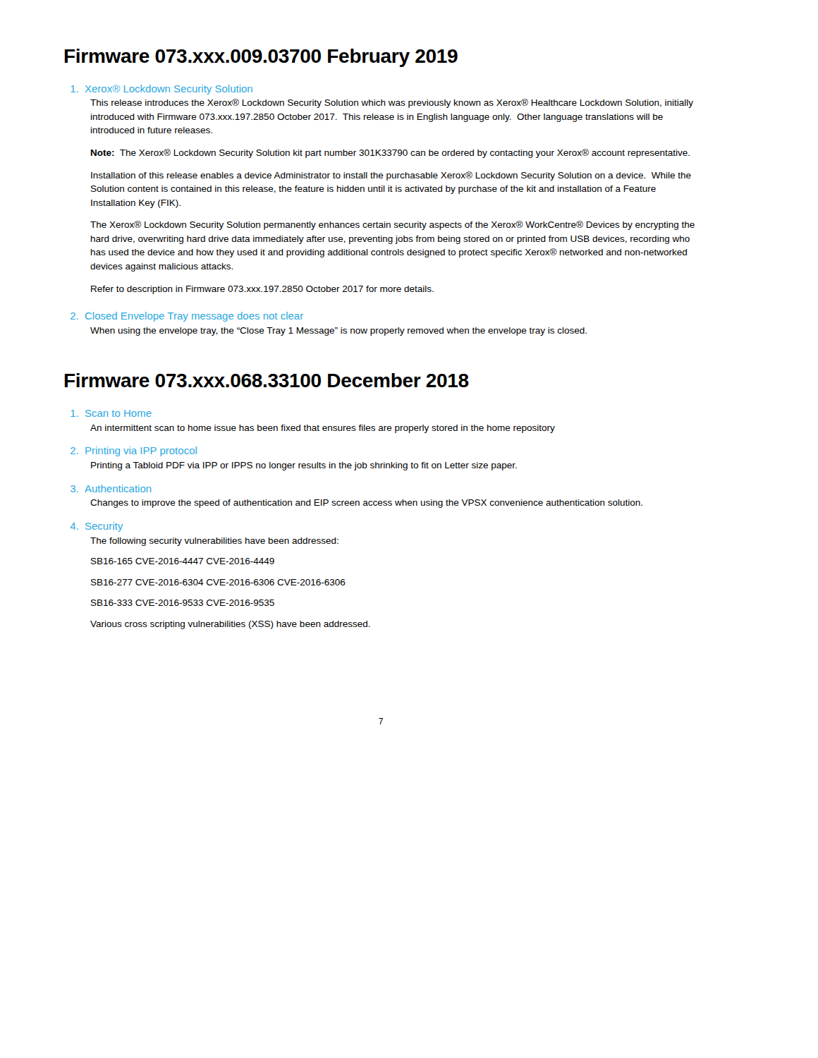Firmware 073.xxx.009.03700 February 2019
Xerox® Lockdown Security Solution
This release introduces the Xerox® Lockdown Security Solution which was previously known as Xerox® Healthcare Lockdown Solution, initially introduced with Firmware 073.xxx.197.2850 October 2017. This release is in English language only. Other language translations will be introduced in future releases.
Note: The Xerox® Lockdown Security Solution kit part number 301K33790 can be ordered by contacting your Xerox® account representative.
Installation of this release enables a device Administrator to install the purchasable Xerox® Lockdown Security Solution on a device. While the Solution content is contained in this release, the feature is hidden until it is activated by purchase of the kit and installation of a Feature Installation Key (FIK).
The Xerox® Lockdown Security Solution permanently enhances certain security aspects of the Xerox® WorkCentre® Devices by encrypting the hard drive, overwriting hard drive data immediately after use, preventing jobs from being stored on or printed from USB devices, recording who has used the device and how they used it and providing additional controls designed to protect specific Xerox® networked and non-networked devices against malicious attacks.
Refer to description in Firmware 073.xxx.197.2850 October 2017 for more details.
Closed Envelope Tray message does not clear
When using the envelope tray, the “Close Tray 1 Message” is now properly removed when the envelope tray is closed.
Firmware 073.xxx.068.33100 December 2018
Scan to Home
An intermittent scan to home issue has been fixed that ensures files are properly stored in the home repository
Printing via IPP protocol
Printing a Tabloid PDF via IPP or IPPS no longer results in the job shrinking to fit on Letter size paper.
Authentication
Changes to improve the speed of authentication and EIP screen access when using the VPSX convenience authentication solution.
Security
The following security vulnerabilities have been addressed:
SB16-165 CVE-2016-4447 CVE-2016-4449
SB16-277 CVE-2016-6304 CVE-2016-6306 CVE-2016-6306
SB16-333 CVE-2016-9533 CVE-2016-9535
Various cross scripting vulnerabilities (XSS) have been addressed.
7